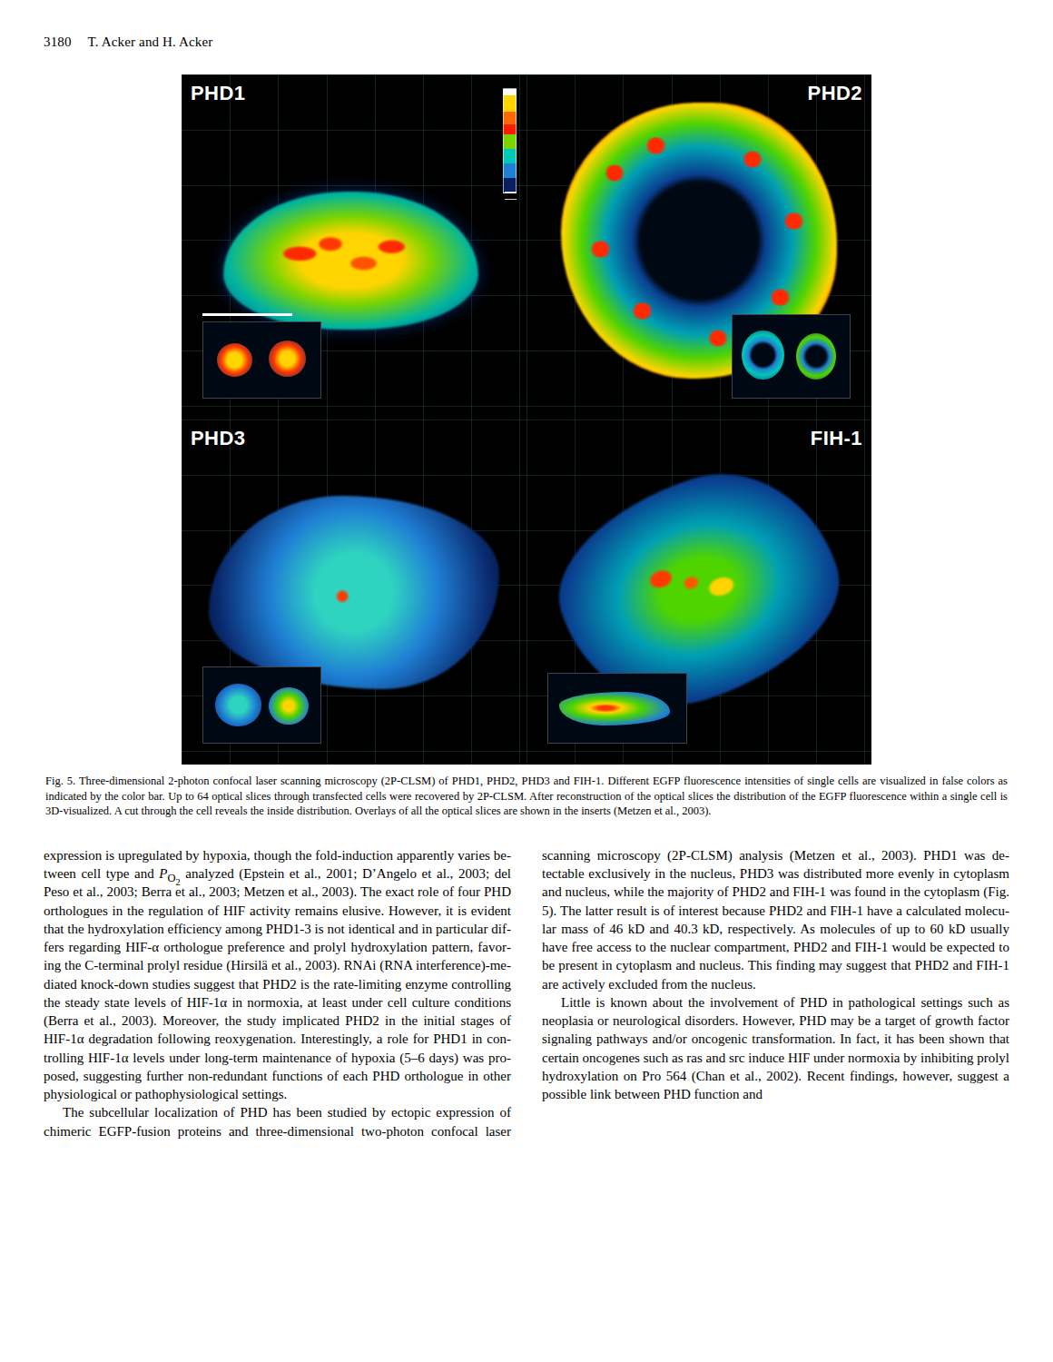3180 T. Acker and H. Acker
PHD1
PHD2
PHD3
FIH-1
Fig. 5. Three-dimensional 2-photon confocal laser scanning microscopy (2P-CLSM) of PHD1, PHD2, PHD3 and FIH-1. Different EGFP fluorescence intensities of single cells are visualized in false colors as indicated by the color bar. Up to 64 optical slices through transfected cells were recovered by 2P-CLSM. After reconstruction of the optical slices the distribution of the EGFP fluorescence within a single cell is 3D-visualized. A cut through the cell reveals the inside distribution. Overlays of all the optical slices are shown in the inserts (Metzen et al., 2003).
expression is upregulated by hypoxia, though the fold-induction apparently varies between cell type and PO2 analyzed (Epstein et al., 2001; D’Angelo et al., 2003; del Peso et al., 2003; Berra et al., 2003; Metzen et al., 2003). The exact role of four PHD orthologues in the regulation of HIF activity remains elusive. However, it is evident that the hydroxylation efficiency among PHD1-3 is not identical and in particular differs regarding HIF-α orthologue preference and prolyl hydroxylation pattern, favoring the C-terminal prolyl residue (Hirsilä et al., 2003). RNAi (RNA interference)-mediated knock-down studies suggest that PHD2 is the rate-limiting enzyme controlling the steady state levels of HIF-1α in normoxia, at least under cell culture conditions (Berra et al., 2003). Moreover, the study implicated PHD2 in the initial stages of HIF-1α degradation following reoxygenation. Interestingly, a role for PHD1 in controlling HIF-1α levels under long-term maintenance of hypoxia (5–6 days) was proposed, suggesting further non-redundant functions of each PHD orthologue in other physiological or pathophysiological settings.
The subcellular localization of PHD has been studied by ectopic expression of chimeric EGFP-fusion proteins and three-dimensional two-photon confocal laser scanning microscopy (2P-CLSM) analysis (Metzen et al., 2003). PHD1 was detectable exclusively in the nucleus, PHD3 was distributed more evenly in cytoplasm and nucleus, while the majority of PHD2 and FIH-1 was found in the cytoplasm (Fig. 5). The latter result is of interest because PHD2 and FIH-1 have a calculated molecular mass of 46 kD and 40.3 kD, respectively. As molecules of up to 60 kD usually have free access to the nuclear compartment, PHD2 and FIH-1 would be expected to be present in cytoplasm and nucleus. This finding may suggest that PHD2 and FIH-1 are actively excluded from the nucleus.
Little is known about the involvement of PHD in pathological settings such as neoplasia or neurological disorders. However, PHD may be a target of growth factor signaling pathways and/or oncogenic transformation. In fact, it has been shown that certain oncogenes such as ras and src induce HIF under normoxia by inhibiting prolyl hydroxylation on Pro 564 (Chan et al., 2002). Recent findings, however, suggest a possible link between PHD function and